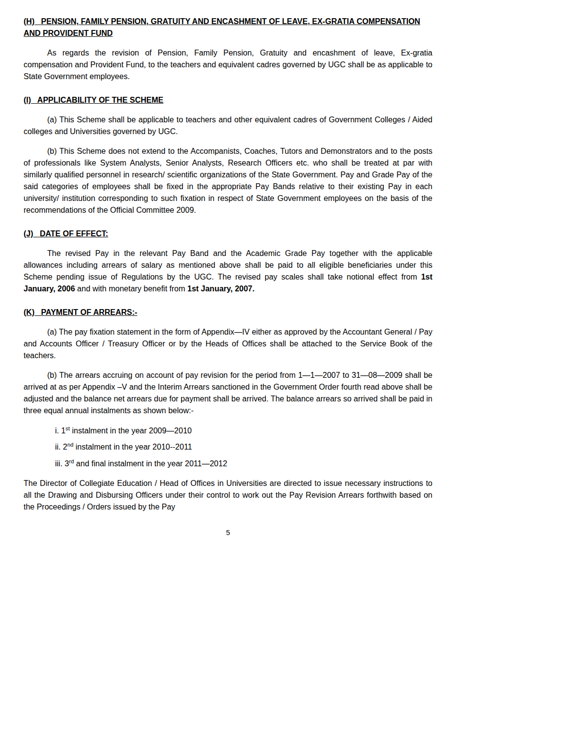(H) PENSION, FAMILY PENSION, GRATUITY AND ENCASHMENT OF LEAVE, EX-GRATIA COMPENSATION AND PROVIDENT FUND
As regards the revision of Pension, Family Pension, Gratuity and encashment of leave, Ex-gratia compensation and Provident Fund, to the teachers and equivalent cadres governed by UGC shall be as applicable to State Government employees.
(I) APPLICABILITY OF THE SCHEME
(a) This Scheme shall be applicable to teachers and other equivalent cadres of Government Colleges / Aided colleges and Universities governed by UGC.
(b) This Scheme does not extend to the Accompanists, Coaches, Tutors and Demonstrators and to the posts of professionals like System Analysts, Senior Analysts, Research Officers etc. who shall be treated at par with similarly qualified personnel in research/ scientific organizations of the State Government. Pay and Grade Pay of the said categories of employees shall be fixed in the appropriate Pay Bands relative to their existing Pay in each university/ institution corresponding to such fixation in respect of State Government employees on the basis of the recommendations of the Official Committee 2009.
(J) DATE OF EFFECT:
The revised Pay in the relevant Pay Band and the Academic Grade Pay together with the applicable allowances including arrears of salary as mentioned above shall be paid to all eligible beneficiaries under this Scheme pending issue of Regulations by the UGC. The revised pay scales shall take notional effect from 1st January, 2006 and with monetary benefit from 1st January, 2007.
(K) PAYMENT OF ARREARS:-
(a) The pay fixation statement in the form of Appendix—IV either as approved by the Accountant General / Pay and Accounts Officer / Treasury Officer or by the Heads of Offices shall be attached to the Service Book of the teachers.
(b) The arrears accruing on account of pay revision for the period from 1—1—2007 to 31—08—2009 shall be arrived at as per Appendix –V and the Interim Arrears sanctioned in the Government Order fourth read above shall be adjusted and the balance net arrears due for payment shall be arrived. The balance arrears so arrived shall be paid in three equal annual instalments as shown below:-
i. 1st instalment in the year 2009—2010
ii. 2nd instalment in the year 2010--2011
iii. 3rd and final instalment in the year 2011—2012
The Director of Collegiate Education / Head of Offices in Universities are directed to issue necessary instructions to all the Drawing and Disbursing Officers under their control to work out the Pay Revision Arrears forthwith based on the Proceedings / Orders issued by the Pay
5